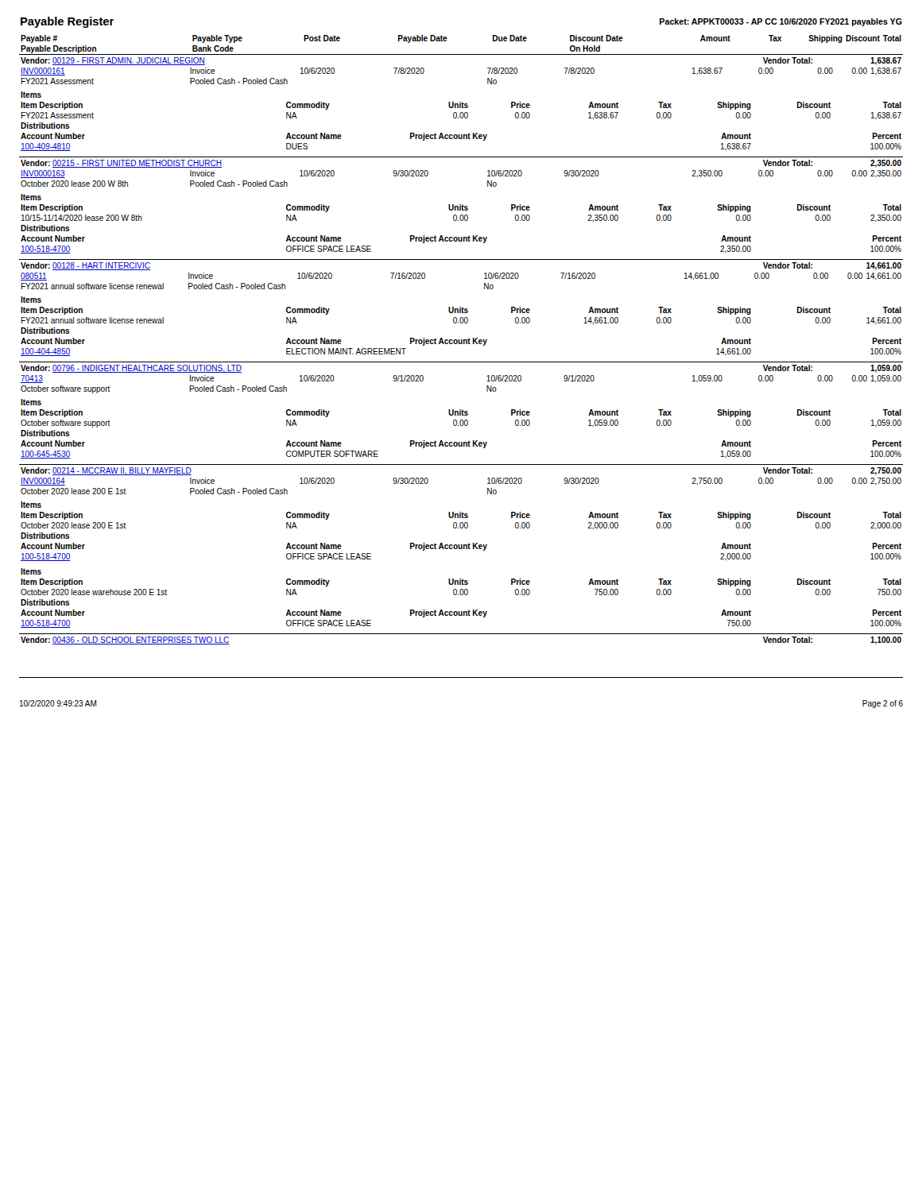| Payable Register | Packet: APPKT00033 - AP CC 10/6/2020 FY2021 payables YG |
| Payable # | Payable Type | Post Date | Payable Date | Due Date | Discount Date | Amount | Tax | Shipping | Discount | Total |
| Payable Description | Bank Code | | | | On Hold | | | | | |
| Vendor: 00129 - FIRST ADMIN. JUDICIAL REGION | Vendor Total: | 1,638.67 |
| INV0000161 | Invoice | 10/6/2020 | 7/8/2020 | 7/8/2020 | 7/8/2020 | 1,638.67 | 0.00 | 0.00 | 0.00 | 1,638.67 |
| FY2021 Assessment | Pooled Cash - Pooled Cash | No |
| Items |
| Item Description | Commodity | Units | Price | Amount | Tax | Shipping | Discount | Total |
| FY2021 Assessment | NA | 0.00 | 0.00 | 1,638.67 | 0.00 | 0.00 | 0.00 | 1,638.67 |
| Distributions |
| Account Number | Account Name | Project Account Key | Amount | Percent |
| 100-409-4810 | DUES | | 1,638.67 | 100.00% |
| Vendor: 00215 - FIRST UNITED METHODIST CHURCH | Vendor Total: | 2,350.00 |
| INV0000163 | Invoice | 10/6/2020 | 9/30/2020 | 10/6/2020 | 9/30/2020 | 2,350.00 | 0.00 | 0.00 | 0.00 | 2,350.00 |
| October 2020 lease 200 W 8th | Pooled Cash - Pooled Cash | No |
| Items |
| Item Description | Commodity | Units | Price | Amount | Tax | Shipping | Discount | Total |
| 10/15-11/14/2020 lease 200 W 8th | NA | 0.00 | 0.00 | 2,350.00 | 0.00 | 0.00 | 0.00 | 2,350.00 |
| Distributions |
| Account Number | Account Name | Project Account Key | Amount | Percent |
| 100-518-4700 | OFFICE SPACE LEASE | | 2,350.00 | 100.00% |
| Vendor: 00128 - HART INTERCIVIC | Vendor Total: | 14,661.00 |
| 080511 | Invoice | 10/6/2020 | 7/16/2020 | 10/6/2020 | 7/16/2020 | 14,661.00 | 0.00 | 0.00 | 0.00 | 14,661.00 |
| FY2021 annual software license renewal | Pooled Cash - Pooled Cash | No |
| Items |
| Item Description | Commodity | Units | Price | Amount | Tax | Shipping | Discount | Total |
| FY2021 annual software license renewal | NA | 0.00 | 0.00 | 14,661.00 | 0.00 | 0.00 | 0.00 | 14,661.00 |
| Distributions |
| Account Number | Account Name | Project Account Key | Amount | Percent |
| 100-404-4850 | ELECTION MAINT. AGREEMENT | | 14,661.00 | 100.00% |
| Vendor: 00796 - INDIGENT HEALTHCARE SOLUTIONS, LTD | Vendor Total: | 1,059.00 |
| 70413 | Invoice | 10/6/2020 | 9/1/2020 | 10/6/2020 | 9/1/2020 | 1,059.00 | 0.00 | 0.00 | 0.00 | 1,059.00 |
| October software support | Pooled Cash - Pooled Cash | No |
| Items |
| Item Description | Commodity | Units | Price | Amount | Tax | Shipping | Discount | Total |
| October software support | NA | 0.00 | 0.00 | 1,059.00 | 0.00 | 0.00 | 0.00 | 1,059.00 |
| Distributions |
| Account Number | Account Name | Project Account Key | Amount | Percent |
| 100-645-4530 | COMPUTER SOFTWARE | | 1,059.00 | 100.00% |
| Vendor: 00214 - MCCRAW II, BILLY MAYFIELD | Vendor Total: | 2,750.00 |
| INV0000164 | Invoice | 10/6/2020 | 9/30/2020 | 10/6/2020 | 9/30/2020 | 2,750.00 | 0.00 | 0.00 | 0.00 | 2,750.00 |
| October 2020 lease 200 E 1st | Pooled Cash - Pooled Cash | No |
| Items |
| Item Description | Commodity | Units | Price | Amount | Tax | Shipping | Discount | Total |
| October 2020 lease 200 E 1st | NA | 0.00 | 0.00 | 2,000.00 | 0.00 | 0.00 | 0.00 | 2,000.00 |
| Distributions |
| Account Number | Account Name | Project Account Key | Amount | Percent |
| 100-518-4700 | OFFICE SPACE LEASE | | 2,000.00 | 100.00% |
| Items |
| Item Description | Commodity | Units | Price | Amount | Tax | Shipping | Discount | Total |
| October 2020 lease warehouse 200 E 1st | NA | 0.00 | 0.00 | 750.00 | 0.00 | 0.00 | 0.00 | 750.00 |
| Distributions |
| Account Number | Account Name | Project Account Key | Amount | Percent |
| 100-518-4700 | OFFICE SPACE LEASE | | 750.00 | 100.00% |
| Vendor: 00436 - OLD SCHOOL ENTERPRISES TWO LLC | Vendor Total: | 1,100.00 |
10/2/2020 9:49:23 AM
Page 2 of 6